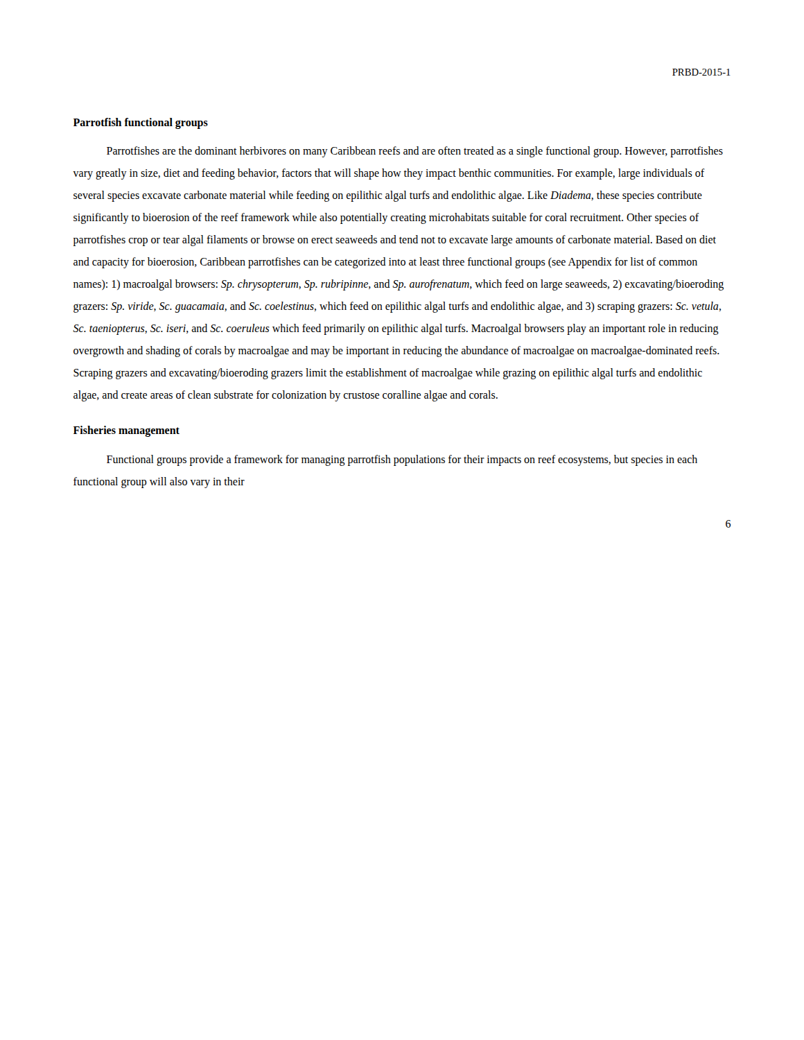PRBD-2015-1
Parrotfish functional groups
Parrotfishes are the dominant herbivores on many Caribbean reefs and are often treated as a single functional group. However, parrotfishes vary greatly in size, diet and feeding behavior, factors that will shape how they impact benthic communities. For example, large individuals of several species excavate carbonate material while feeding on epilithic algal turfs and endolithic algae. Like Diadema, these species contribute significantly to bioerosion of the reef framework while also potentially creating microhabitats suitable for coral recruitment. Other species of parrotfishes crop or tear algal filaments or browse on erect seaweeds and tend not to excavate large amounts of carbonate material. Based on diet and capacity for bioerosion, Caribbean parrotfishes can be categorized into at least three functional groups (see Appendix for list of common names): 1) macroalgal browsers: Sp. chrysopterum, Sp. rubripinne, and Sp. aurofrenatum, which feed on large seaweeds, 2) excavating/bioeroding grazers: Sp. viride, Sc. guacamaia, and Sc. coelestinus, which feed on epilithic algal turfs and endolithic algae, and 3) scraping grazers: Sc. vetula, Sc. taeniopterus, Sc. iseri, and Sc. coeruleus which feed primarily on epilithic algal turfs. Macroalgal browsers play an important role in reducing overgrowth and shading of corals by macroalgae and may be important in reducing the abundance of macroalgae on macroalgae-dominated reefs. Scraping grazers and excavating/bioeroding grazers limit the establishment of macroalgae while grazing on epilithic algal turfs and endolithic algae, and create areas of clean substrate for colonization by crustose coralline algae and corals.
Fisheries management
Functional groups provide a framework for managing parrotfish populations for their impacts on reef ecosystems, but species in each functional group will also vary in their
6